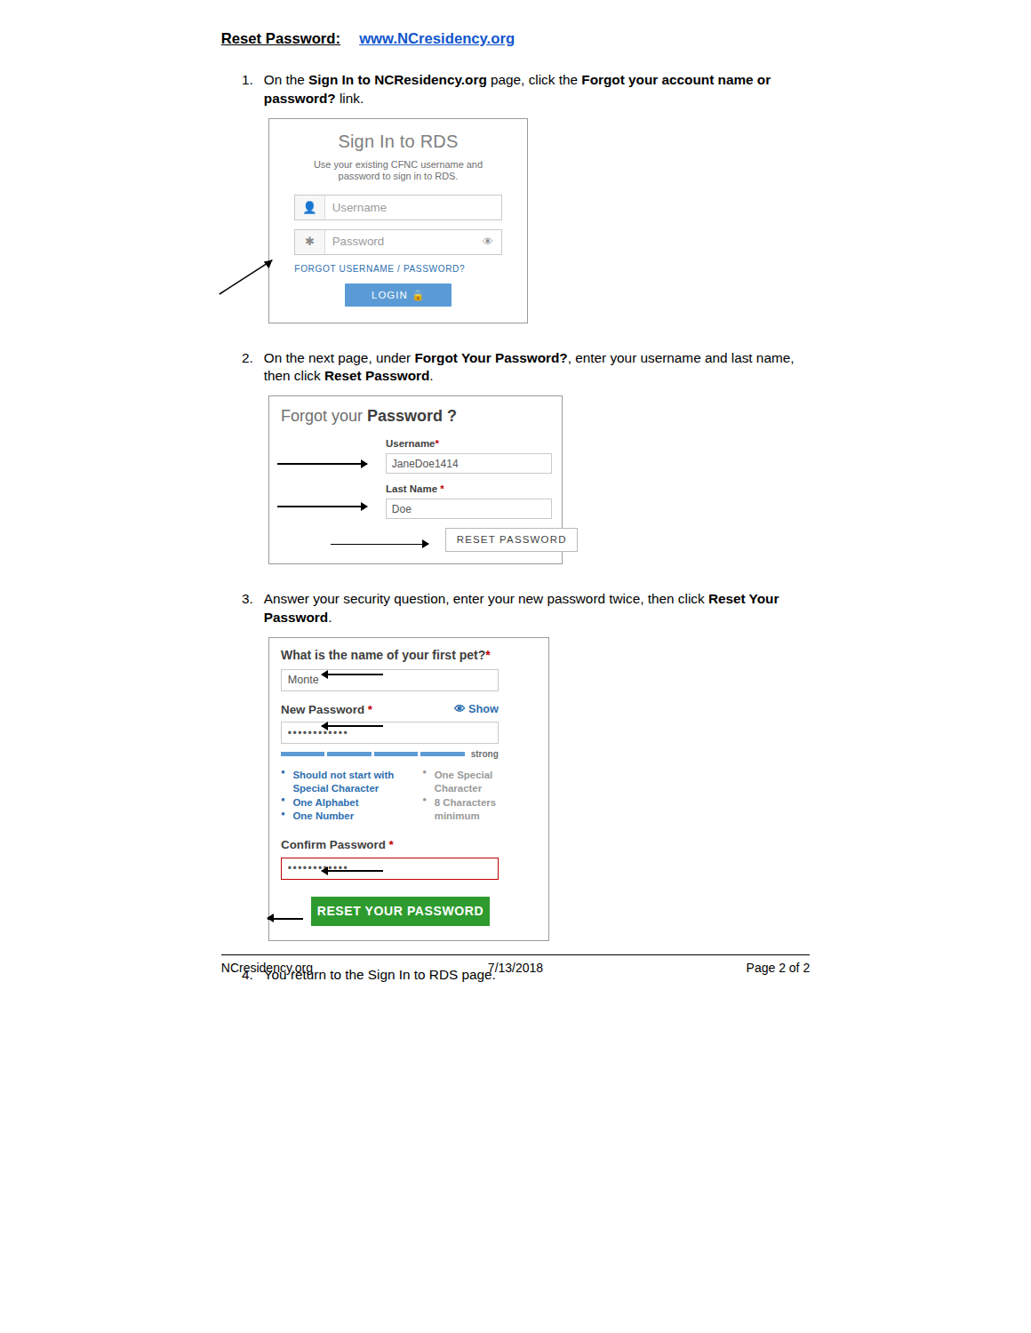Reset Password: www.NCresidency.org
On the Sign In to NCResidency.org page, click the Forgot your account name or password? link.
Sign In to RDS
Use your existing CFNC username and password to sign in to RDS.
👤
Username
✱
Password
👁
Forgot Username / Password?
LOGIN 🔒
On the next page, under Forgot Your Password?, enter your username and last name, then click Reset Password.
Forgot your Password ?
Username*
JaneDoe1414
Last Name *
Doe
RESET PASSWORD
Answer your security question, enter your new password twice, then click Reset Your Password.
What is the name of your first pet?*
Monte
New Password *
👁 Show
••••••••••••
strong
Should not start with Special Character
One Alphabet
One Number
One Special Character
8 Characters minimum
Confirm Password *
••••••••••••
RESET YOUR PASSWORD
You return to the Sign In to RDS page.
NCresidency.org
7/13/2018
Page 2 of 2